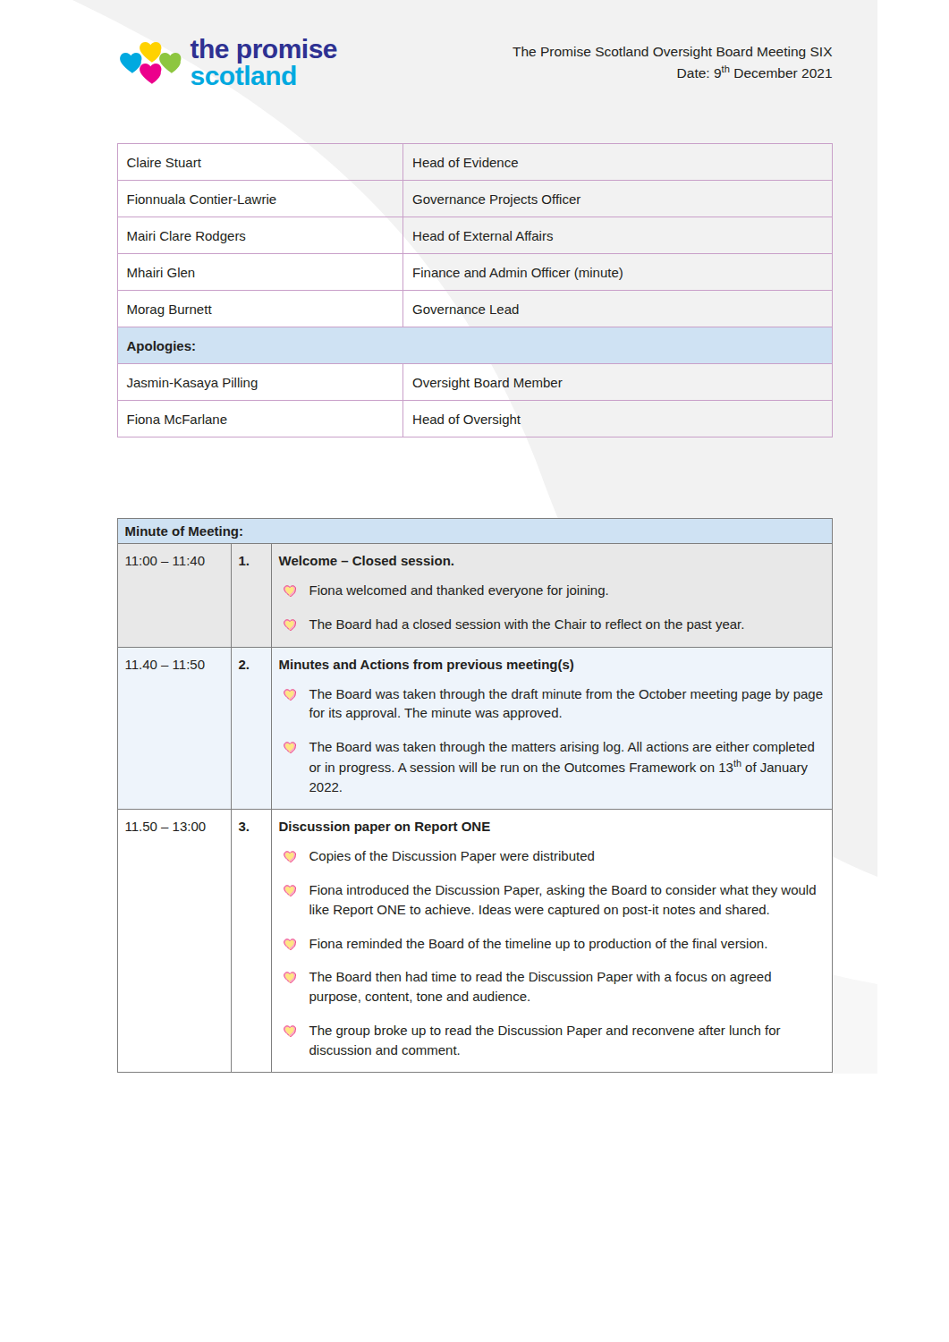the promise
scotland
The Promise Scotland Oversight Board Meeting SIX
Date: 9th December 2021
| Claire Stuart | Head of Evidence |
| Fionnuala Contier-Lawrie | Governance Projects Officer |
| Mairi Clare Rodgers | Head of External Affairs |
| Mhairi Glen | Finance and Admin Officer (minute) |
| Morag Burnett | Governance Lead |
| Apologies: |
| Jasmin-Kasaya Pilling | Oversight Board Member |
| Fiona McFarlane | Head of Oversight |
| Minute of Meeting: |
| --- |
| 11:00 – 11:40 | 1. | Welcome – Closed session. Fiona welcomed and thanked everyone for joining. The Board had a closed session with the Chair to reflect on the past year. |
| 11.40 – 11:50 | 2. | Minutes and Actions from previous meeting(s) The Board was taken through the draft minute from the October meeting page by page for its approval. The minute was approved. The Board was taken through the matters arising log. All actions are either completed or in progress. A session will be run on the Outcomes Framework on 13 th of January 2022. |
| 11.50 – 13:00 | 3. | Discussion paper on Report ONE Copies of the Discussion Paper were distributed Fiona introduced the Discussion Paper, asking the Board to consider what they would like Report ONE to achieve. Ideas were captured on post-it notes and shared. Fiona reminded the Board of the timeline up to production of the final version. The Board then had time to read the Discussion Paper with a focus on agreed purpose, content, tone and audience. The group broke up to read the Discussion Paper and reconvene after lunch for discussion and comment. |